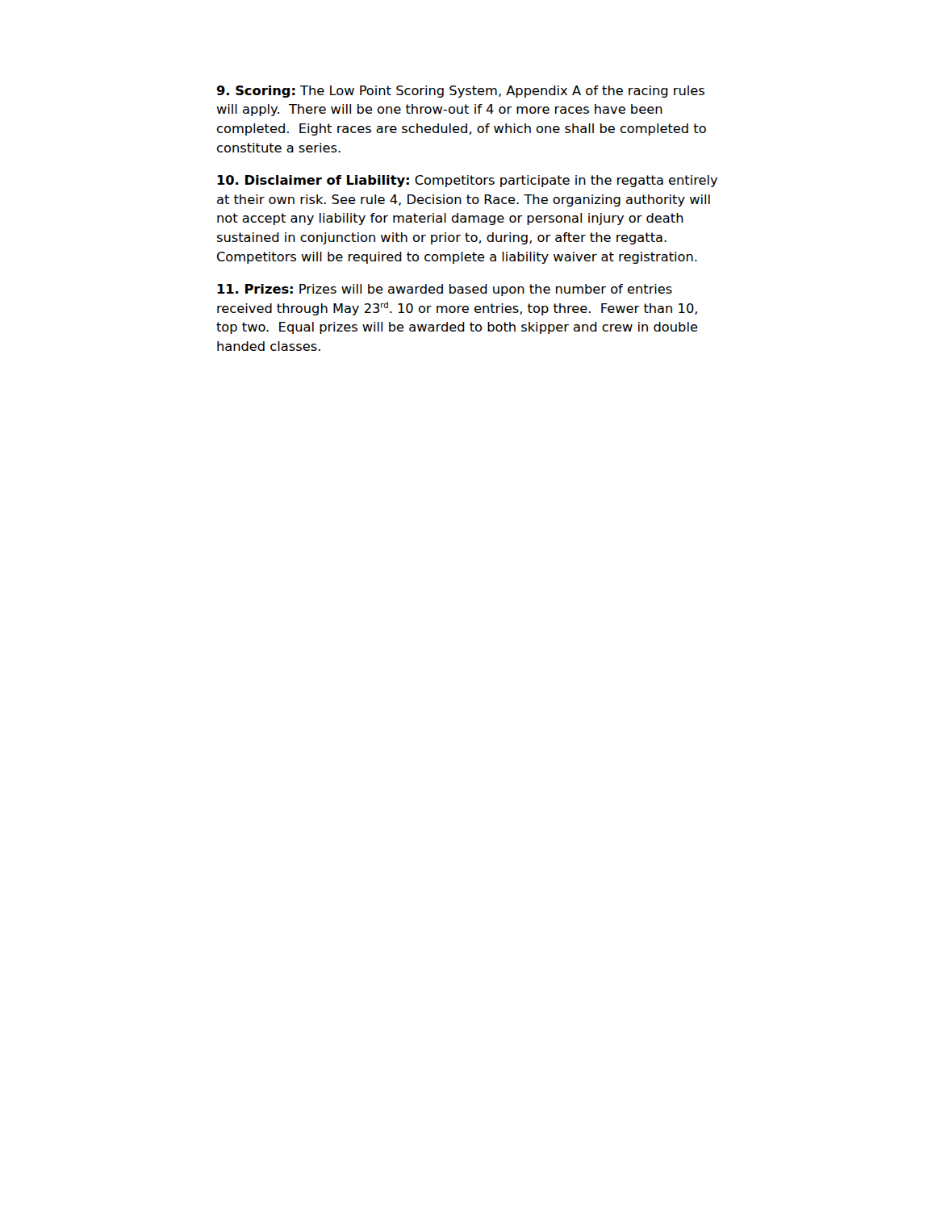9. Scoring: The Low Point Scoring System, Appendix A of the racing rules will apply. There will be one throw-out if 4 or more races have been completed. Eight races are scheduled, of which one shall be completed to constitute a series.
10. Disclaimer of Liability: Competitors participate in the regatta entirely at their own risk. See rule 4, Decision to Race. The organizing authority will not accept any liability for material damage or personal injury or death sustained in conjunction with or prior to, during, or after the regatta. Competitors will be required to complete a liability waiver at registration.
11. Prizes: Prizes will be awarded based upon the number of entries received through May 23rd. 10 or more entries, top three. Fewer than 10, top two. Equal prizes will be awarded to both skipper and crew in double handed classes.